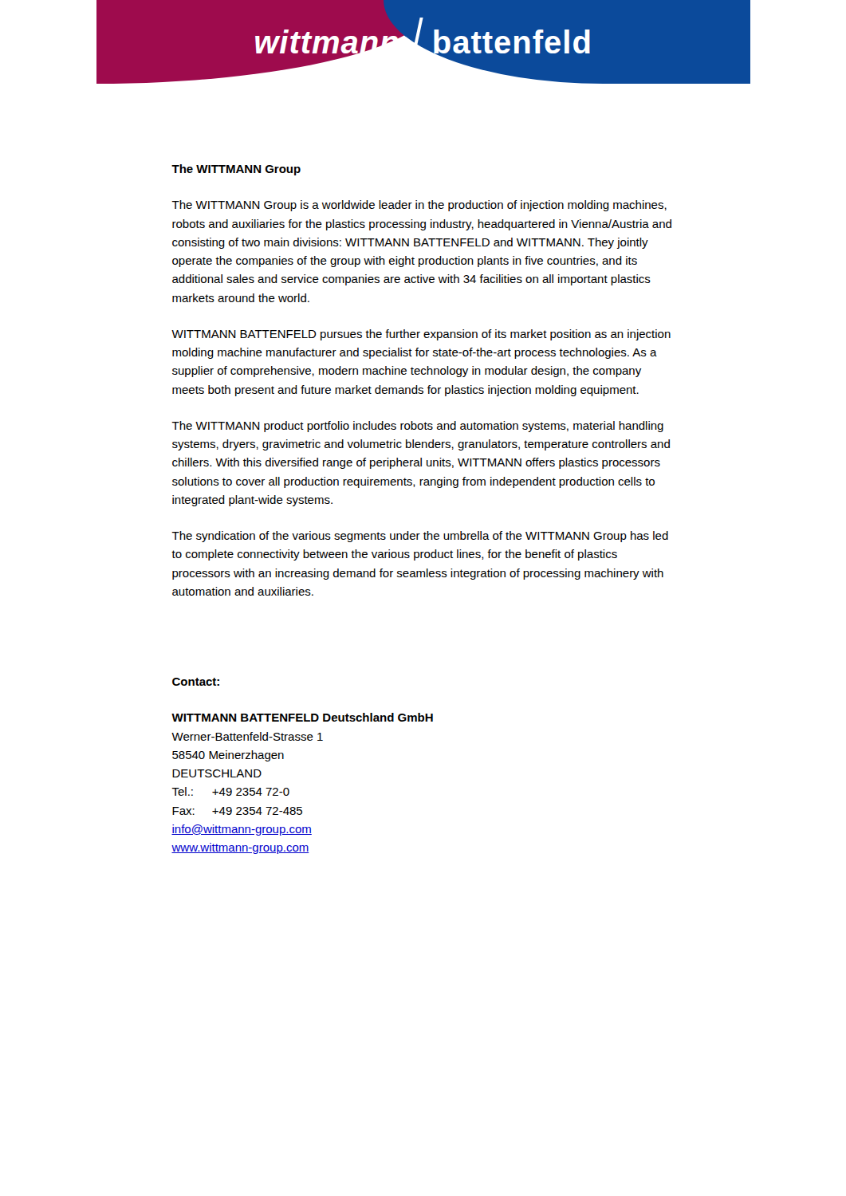wittmann Battenfeld
The WITTMANN Group
The WITTMANN Group is a worldwide leader in the production of injection molding machines, robots and auxiliaries for the plastics processing industry, headquartered in Vienna/Austria and consisting of two main divisions: WITTMANN BATTENFELD and WITTMANN. They jointly operate the companies of the group with eight production plants in five countries, and its additional sales and service companies are active with 34 facilities on all important plastics markets around the world.
WITTMANN BATTENFELD pursues the further expansion of its market position as an injection molding machine manufacturer and specialist for state-of-the-art process technologies. As a supplier of comprehensive, modern machine technology in modular design, the company meets both present and future market demands for plastics injection molding equipment.
The WITTMANN product portfolio includes robots and automation systems, material handling systems, dryers, gravimetric and volumetric blenders, granulators, temperature controllers and chillers. With this diversified range of peripheral units, WITTMANN offers plastics processors solutions to cover all production requirements, ranging from independent production cells to integrated plant-wide systems.
The syndication of the various segments under the umbrella of the WITTMANN Group has led to complete connectivity between the various product lines, for the benefit of plastics processors with an increasing demand for seamless integration of processing machinery with automation and auxiliaries.
Contact:
WITTMANN BATTENFELD Deutschland GmbH
Werner-Battenfeld-Strasse 1
58540 Meinerzhagen
DEUTSCHLAND
Tel.: +49 2354 72-0
Fax: +49 2354 72-485
info@wittmann-group.com
www.wittmann-group.com